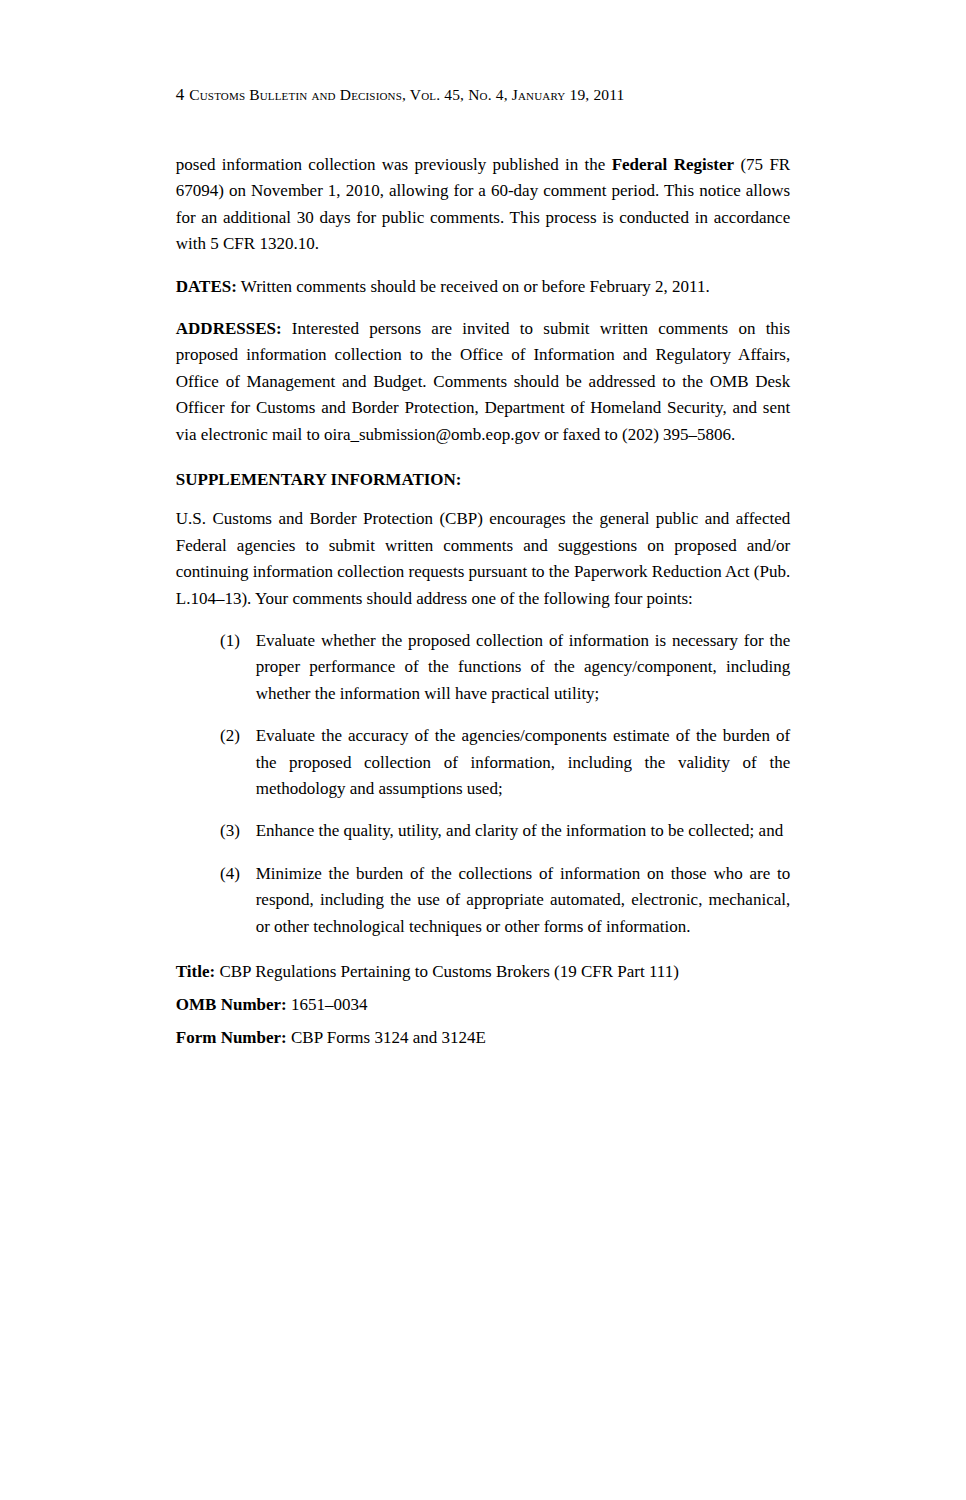4 Customs Bulletin and Decisions, Vol. 45, No. 4, January 19, 2011
posed information collection was previously published in the Federal Register (75 FR 67094) on November 1, 2010, allowing for a 60-day comment period. This notice allows for an additional 30 days for public comments. This process is conducted in accordance with 5 CFR 1320.10.
DATES: Written comments should be received on or before February 2, 2011.
ADDRESSES: Interested persons are invited to submit written comments on this proposed information collection to the Office of Information and Regulatory Affairs, Office of Management and Budget. Comments should be addressed to the OMB Desk Officer for Customs and Border Protection, Department of Homeland Security, and sent via electronic mail to oira_submission@omb.eop.gov or faxed to (202) 395–5806.
SUPPLEMENTARY INFORMATION:
U.S. Customs and Border Protection (CBP) encourages the general public and affected Federal agencies to submit written comments and suggestions on proposed and/or continuing information collection requests pursuant to the Paperwork Reduction Act (Pub. L.104–13). Your comments should address one of the following four points:
Evaluate whether the proposed collection of information is necessary for the proper performance of the functions of the agency/component, including whether the information will have practical utility;
Evaluate the accuracy of the agencies/components estimate of the burden of the proposed collection of information, including the validity of the methodology and assumptions used;
Enhance the quality, utility, and clarity of the information to be collected; and
Minimize the burden of the collections of information on those who are to respond, including the use of appropriate automated, electronic, mechanical, or other technological techniques or other forms of information.
Title: CBP Regulations Pertaining to Customs Brokers (19 CFR Part 111)
OMB Number: 1651–0034
Form Number: CBP Forms 3124 and 3124E